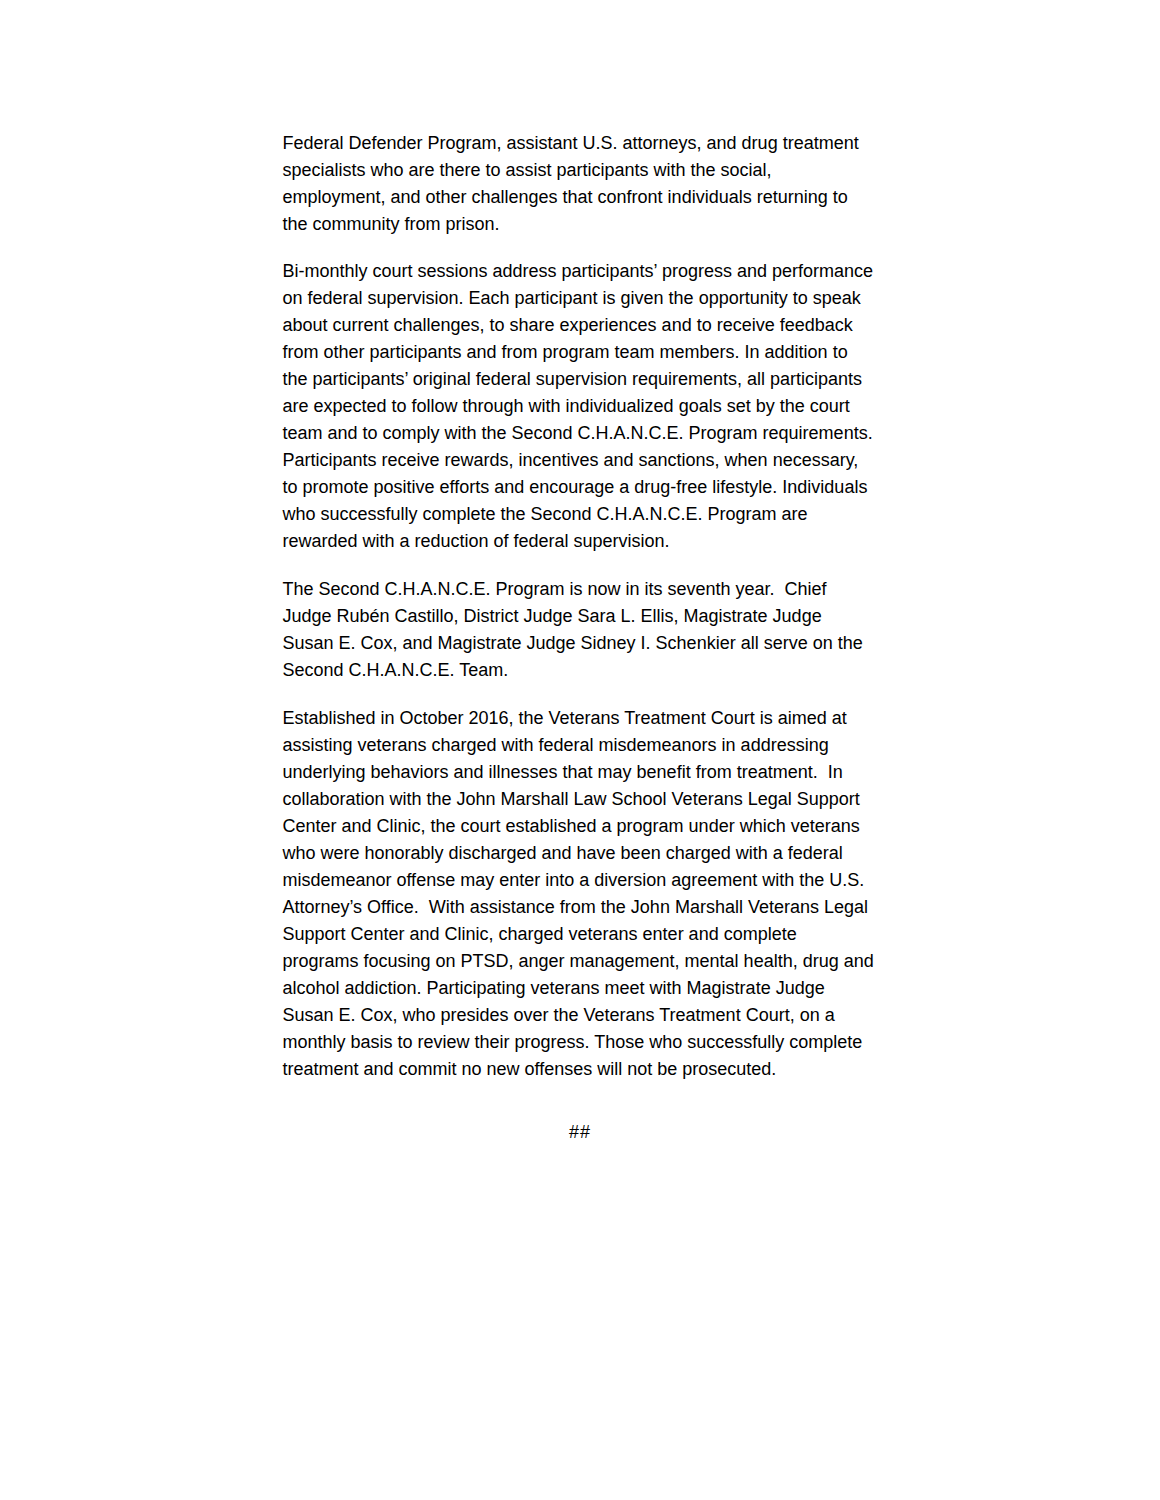Federal Defender Program, assistant U.S. attorneys, and drug treatment specialists who are there to assist participants with the social, employment, and other challenges that confront individuals returning to the community from prison.
Bi-monthly court sessions address participants’ progress and performance on federal supervision. Each participant is given the opportunity to speak about current challenges, to share experiences and to receive feedback from other participants and from program team members. In addition to the participants’ original federal supervision requirements, all participants are expected to follow through with individualized goals set by the court team and to comply with the Second C.H.A.N.C.E. Program requirements. Participants receive rewards, incentives and sanctions, when necessary, to promote positive efforts and encourage a drug-free lifestyle. Individuals who successfully complete the Second C.H.A.N.C.E. Program are rewarded with a reduction of federal supervision.
The Second C.H.A.N.C.E. Program is now in its seventh year. Chief Judge Rubén Castillo, District Judge Sara L. Ellis, Magistrate Judge Susan E. Cox, and Magistrate Judge Sidney I. Schenkier all serve on the Second C.H.A.N.C.E. Team.
Established in October 2016, the Veterans Treatment Court is aimed at assisting veterans charged with federal misdemeanors in addressing underlying behaviors and illnesses that may benefit from treatment. In collaboration with the John Marshall Law School Veterans Legal Support Center and Clinic, the court established a program under which veterans who were honorably discharged and have been charged with a federal misdemeanor offense may enter into a diversion agreement with the U.S. Attorney’s Office. With assistance from the John Marshall Veterans Legal Support Center and Clinic, charged veterans enter and complete programs focusing on PTSD, anger management, mental health, drug and alcohol addiction. Participating veterans meet with Magistrate Judge Susan E. Cox, who presides over the Veterans Treatment Court, on a monthly basis to review their progress. Those who successfully complete treatment and commit no new offenses will not be prosecuted.
##